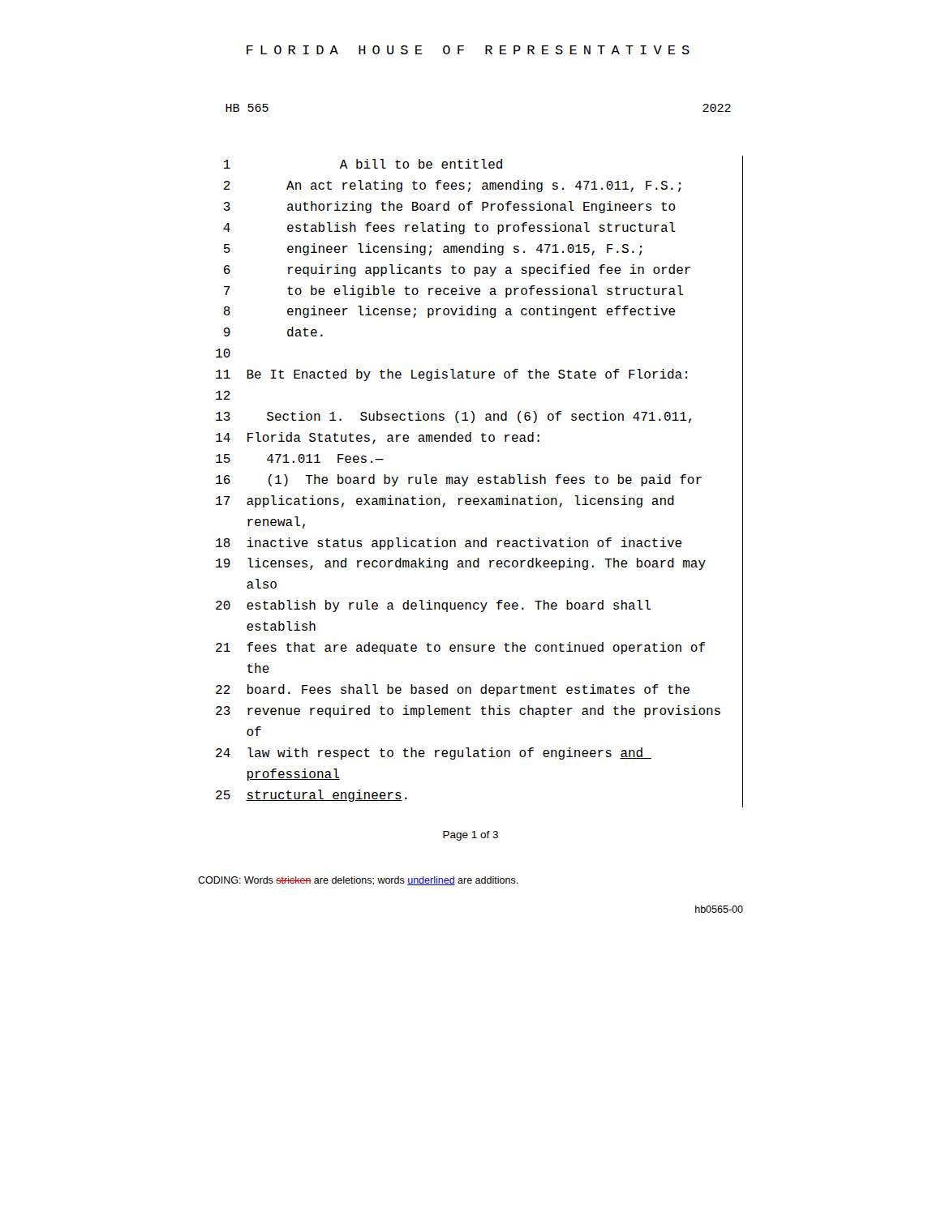FLORIDA HOUSE OF REPRESENTATIVES
HB 565 2022
A bill to be entitled
An act relating to fees; amending s. 471.011, F.S.;
authorizing the Board of Professional Engineers to
establish fees relating to professional structural
engineer licensing; amending s. 471.015, F.S.;
requiring applicants to pay a specified fee in order
to be eligible to receive a professional structural
engineer license; providing a contingent effective
date.
Be It Enacted by the Legislature of the State of Florida:
Section 1. Subsections (1) and (6) of section 471.011,
Florida Statutes, are amended to read:
471.011 Fees.—
(1) The board by rule may establish fees to be paid for
applications, examination, reexamination, licensing and renewal,
inactive status application and reactivation of inactive
licenses, and recordmaking and recordkeeping. The board may also
establish by rule a delinquency fee. The board shall establish
fees that are adequate to ensure the continued operation of the
board. Fees shall be based on department estimates of the
revenue required to implement this chapter and the provisions of
law with respect to the regulation of engineers and professional
structural engineers.
Page 1 of 3
CODING: Words stricken are deletions; words underlined are additions.
hb0565-00